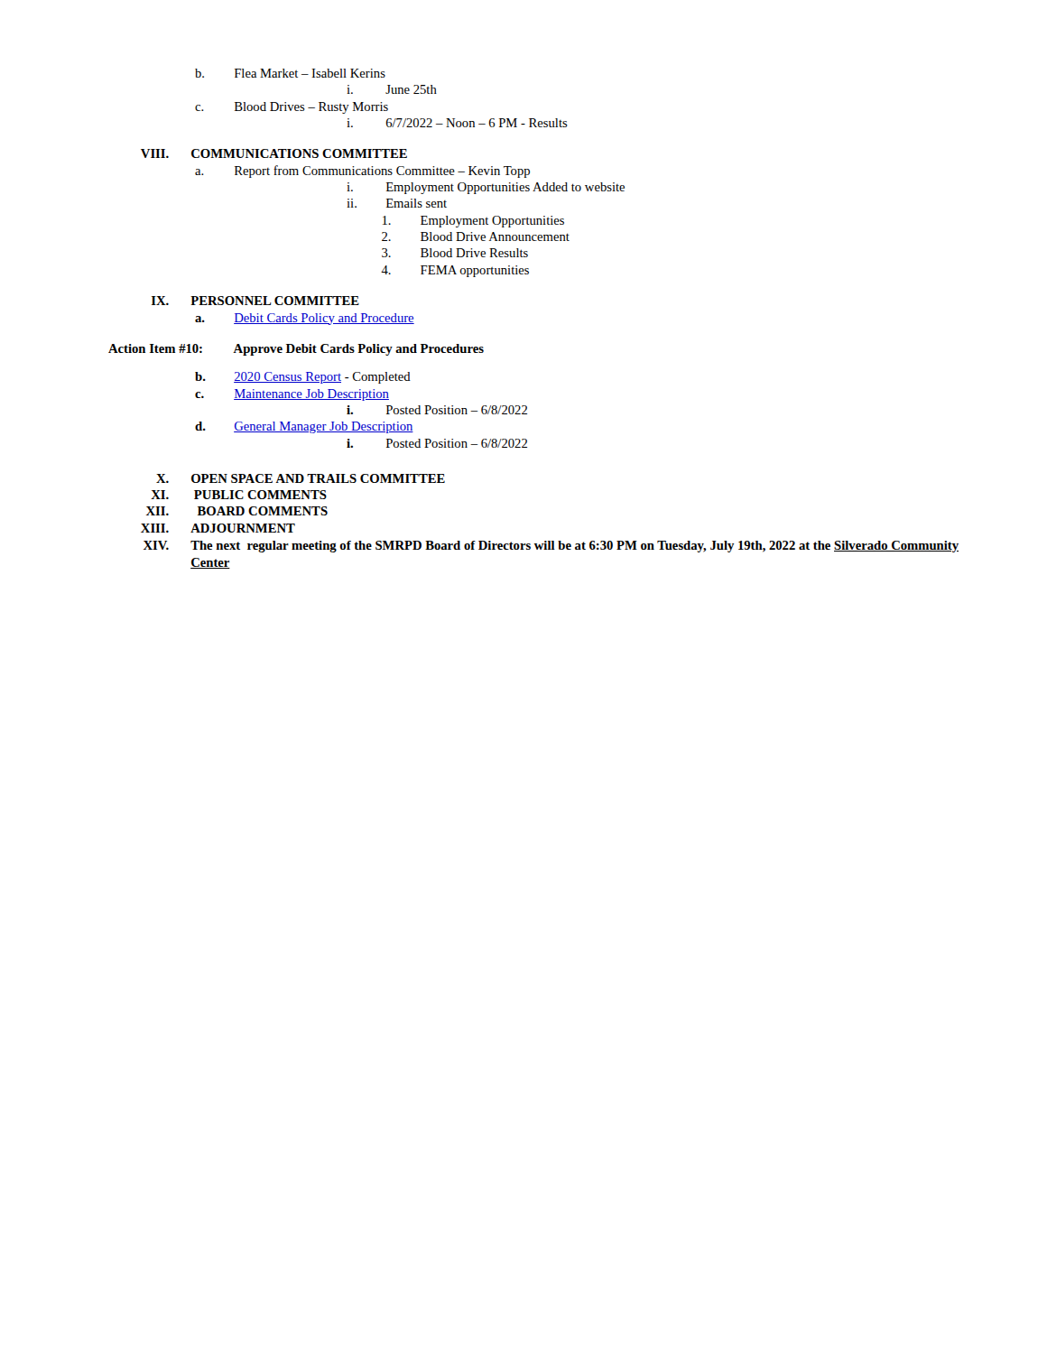b.
Flea Market – Isabell Kerins
i.
June 25th
c.
Blood Drives – Rusty Morris
i.
6/7/2022 – Noon – 6 PM - Results
VIII.
COMMUNICATIONS COMMITTEE
a.
Report from Communications Committee – Kevin Topp
i.
Employment Opportunities Added to website
ii.
Emails sent
1.
Employment Opportunities
2.
Blood Drive Announcement
3.
Blood Drive Results
4.
FEMA opportunities
IX.
PERSONNEL COMMITTEE
a.
Debit Cards Policy and Procedure
Action Item #10:
Approve Debit Cards Policy and Procedures
b.
2020 Census Report - Completed
c.
Maintenance Job Description
i.
Posted Position – 6/8/2022
d.
General Manager Job Description
i.
Posted Position – 6/8/2022
X.
OPEN SPACE AND TRAILS COMMITTEE
XI.
PUBLIC COMMENTS
XII.
BOARD COMMENTS
XIII.
ADJOURNMENT
XIV.
The next regular meeting of the SMRPD Board of Directors will be at 6:30 PM on Tuesday, July 19th, 2022 at the Silverado Community Center